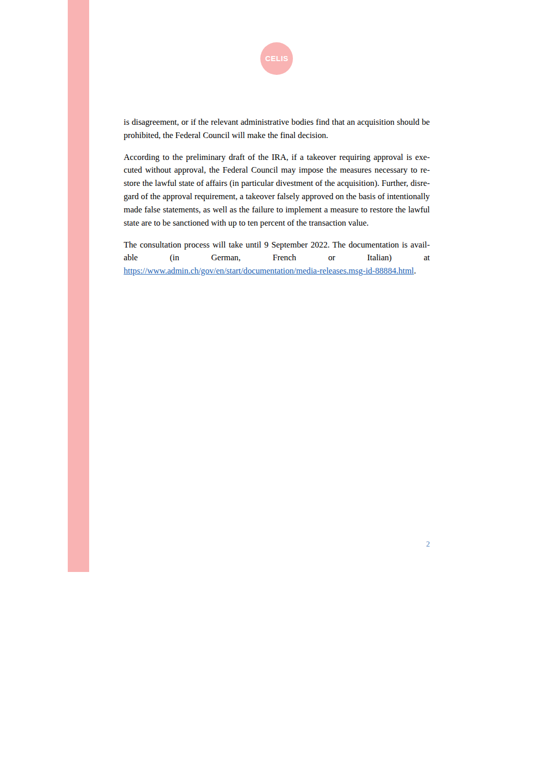CELIS
is disagreement, or if the relevant administrative bodies find that an acquisition should be prohibited, the Federal Council will make the final decision.
According to the preliminary draft of the IRA, if a takeover requiring approval is executed without approval, the Federal Council may impose the measures necessary to restore the lawful state of affairs (in particular divestment of the acquisition). Further, disregard of the approval requirement, a takeover falsely approved on the basis of intentionally made false statements, as well as the failure to implement a measure to restore the lawful state are to be sanctioned with up to ten percent of the transaction value.
The consultation process will take until 9 September 2022. The documentation is available (in German, French or Italian) at https://www.admin.ch/gov/en/start/documentation/media-releases.msg-id-88884.html.
2